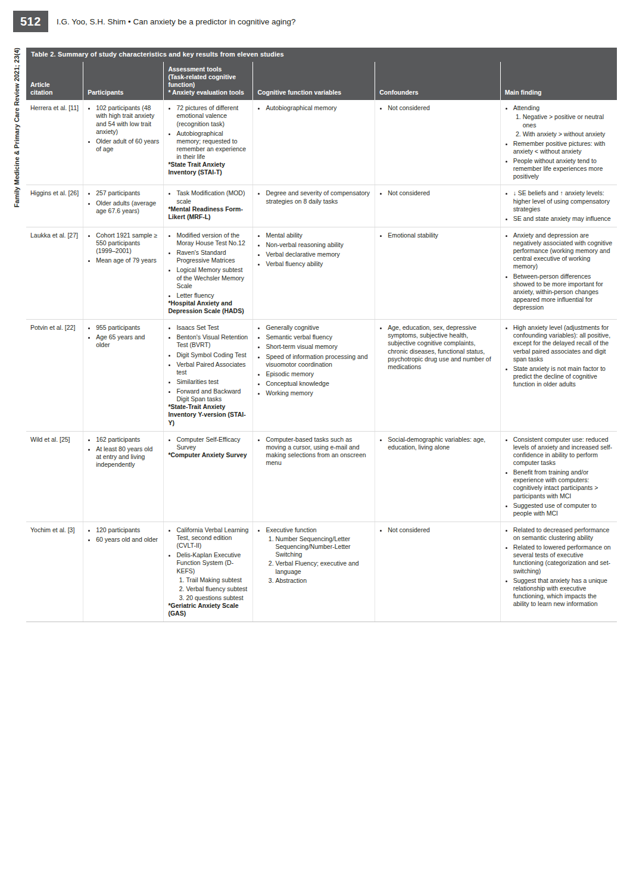512
I.G. Yoo, S.H. Shim • Can anxiety be a predictor in cognitive aging?
Family Medicine & Primary Care Review 2021; 23(4)
Table 2. Summary of study characteristics and key results from eleven studies
| Article citation | Participants | Assessment tools (Task-related cognitive function) * Anxiety evaluation tools | Cognitive function variables | Confounders | Main finding |
| --- | --- | --- | --- | --- | --- |
| Herrera et al. [11] | 102 participants (48 with high trait anxiety and 54 with low trait anxiety) Older adult of 60 years of age | 72 pictures of different emotional valence (recognition task) Autobiographical memory; requested to remember an experience in their life *State Trait Anxiety Inventory (STAI-T) | Autobiographical memory | Not considered | Attending Negative > positive or neutral ones With anxiety > without anxiety Remember positive pictures: with anxiety < without anxiety People without anxiety tend to remember life experiences more positively |
| Higgins et al. [26] | 257 participants Older adults (average age 67.6 years) | Task Modification (MOD) scale *Mental Readiness Form-Likert (MRF-L) | Degree and severity of compensatory strategies on 8 daily tasks | Not considered | ↓ SE beliefs and ↑ anxiety levels: higher level of using compensatory strategies SE and state anxiety may influence |
| Laukka et al. [27] | Cohort 1921 sample ≥ 550 participants (1999–2001) Mean age of 79 years | Modified version of the Moray House Test No.12 Raven's Standard Progressive Matrices Logical Memory subtest of the Wechsler Memory Scale Letter fluency *Hospital Anxiety and Depression Scale (HADS) | Mental ability Non-verbal reasoning ability Verbal declarative memory Verbal fluency ability | Emotional stability | Anxiety and depression are negatively associated with cognitive performance (working memory and central executive of working memory) Between-person differences showed to be more important for anxiety, within-person changes appeared more influential for depression |
| Potvin et al. [22] | 955 participants Age 65 years and older | Isaacs Set Test Benton's Visual Retention Test (BVRT) Digit Symbol Coding Test Verbal Paired Associates test Similarities test Forward and Backward Digit Span tasks *State-Trait Anxiety Inventory Y-version (STAI-Y) | Generally cognitive Semantic verbal fluency Short-term visual memory Speed of information processing and visuomotor coordination Episodic memory Conceptual knowledge Working memory | Age, education, sex, depressive symptoms, subjective health, subjective cognitive complaints, chronic diseases, functional status, psychotropic drug use and number of medications | High anxiety level (adjustments for confounding variables): all positive, except for the delayed recall of the verbal paired associates and digit span tasks State anxiety is not main factor to predict the decline of cognitive function in older adults |
| Wild et al. [25] | 162 participants At least 80 years old at entry and living independently | Computer Self-Efficacy Survey *Computer Anxiety Survey | Computer-based tasks such as moving a cursor, using e-mail and making selections from an onscreen menu | Social-demographic variables: age, education, living alone | Consistent computer use: reduced levels of anxiety and increased self-confidence in ability to perform computer tasks Benefit from training and/or experience with computers: cognitively intact participants > participants with MCI Suggested use of computer to people with MCI |
| Yochim et al. [3] | 120 participants 60 years old and older | California Verbal Learning Test, second edition (CVLT-II) Delis-Kaplan Executive Function System (D-KEFS) Trail Making subtest Verbal fluency subtest 20 questions subtest *Geriatric Anxiety Scale (GAS) | Executive function Number Sequencing/Letter Sequencing/Number-Letter Switching Verbal Fluency; executive and language Abstraction | Not considered | Related to decreased performance on semantic clustering ability Related to lowered performance on several tests of executive functioning (categorization and set-switching) Suggest that anxiety has a unique relationship with executive functioning, which impacts the ability to learn new information |